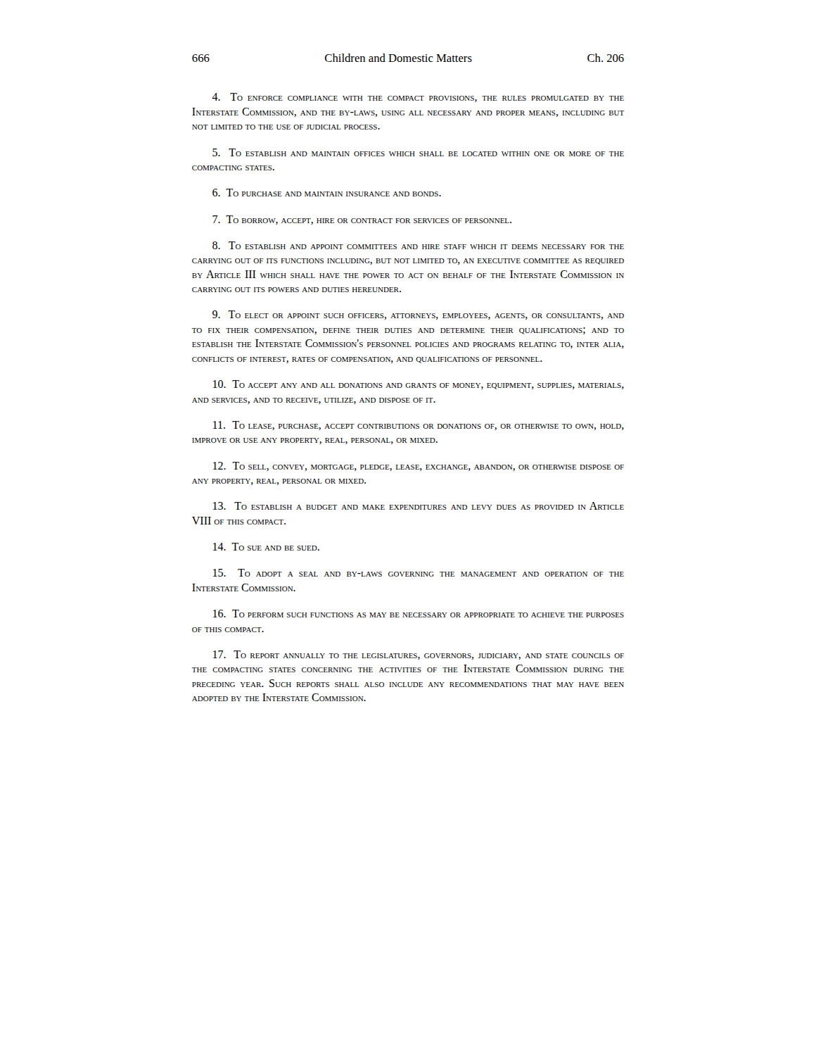666 Children and Domestic Matters Ch. 206
4. To enforce compliance with the compact provisions, the rules promulgated by the Interstate Commission, and the by-laws, using all necessary and proper means, including but not limited to the use of judicial process.
5. To establish and maintain offices which shall be located within one or more of the compacting states.
6. To purchase and maintain insurance and bonds.
7. To borrow, accept, hire or contract for services of personnel.
8. To establish and appoint committees and hire staff which it deems necessary for the carrying out of its functions including, but not limited to, an executive committee as required by Article III which shall have the power to act on behalf of the Interstate Commission in carrying out its powers and duties hereunder.
9. To elect or appoint such officers, attorneys, employees, agents, or consultants, and to fix their compensation, define their duties and determine their qualifications; and to establish the Interstate Commission's personnel policies and programs relating to, inter alia, conflicts of interest, rates of compensation, and qualifications of personnel.
10. To accept any and all donations and grants of money, equipment, supplies, materials, and services, and to receive, utilize, and dispose of it.
11. To lease, purchase, accept contributions or donations of, or otherwise to own, hold, improve or use any property, real, personal, or mixed.
12. To sell, convey, mortgage, pledge, lease, exchange, abandon, or otherwise dispose of any property, real, personal or mixed.
13. To establish a budget and make expenditures and levy dues as provided in Article VIII of this compact.
14. To sue and be sued.
15. To adopt a seal and by-laws governing the management and operation of the Interstate Commission.
16. To perform such functions as may be necessary or appropriate to achieve the purposes of this compact.
17. To report annually to the legislatures, governors, judiciary, and state councils of the compacting states concerning the activities of the Interstate Commission during the preceding year. Such reports shall also include any recommendations that may have been adopted by the Interstate Commission.